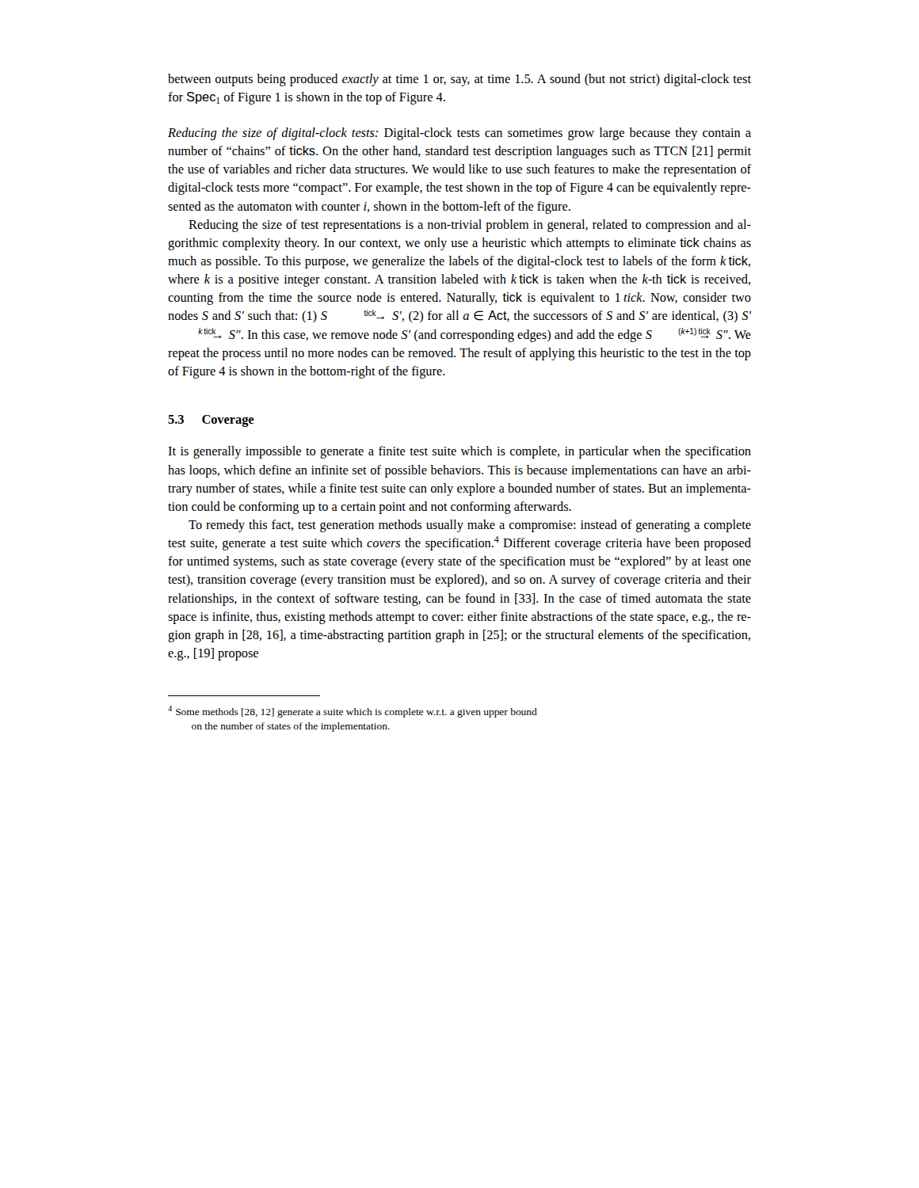between outputs being produced exactly at time 1 or, say, at time 1.5. A sound (but not strict) digital-clock test for Spec 1 of Figure 1 is shown in the top of Figure 4.
Reducing the size of digital-clock tests: Digital-clock tests can sometimes grow large because they contain a number of “chains” of ticks. On the other hand, standard test description languages such as TTCN [21] permit the use of variables and richer data structures. We would like to use such features to make the representation of digital-clock tests more “compact”. For example, the test shown in the top of Figure 4 can be equivalently represented as the automaton with counter i, shown in the bottom-left of the figure.
Reducing the size of test representations is a non-trivial problem in general, related to compression and algorithmic complexity theory. In our context, we only use a heuristic which attempts to eliminate tick chains as much as possible. To this purpose, we generalize the labels of the digital-clock test to labels of the form k tick, where k is a positive integer constant. A transition labeled with k tick is taken when the k-th tick is received, counting from the time the source node is entered. Naturally, tick is equivalent to 1 tick. Now, consider two nodes S and S′ such that: (1) S tick→ S′, (2) for all a ∈ Act, the successors of S and S′ are identical, (3) S′ k tick→ S″. In this case, we remove node S′ (and corresponding edges) and add the edge S (k+1) tick→ S″. We repeat the process until no more nodes can be removed. The result of applying this heuristic to the test in the top of Figure 4 is shown in the bottom-right of the figure.
5.3 Coverage
It is generally impossible to generate a finite test suite which is complete, in particular when the specification has loops, which define an infinite set of possible behaviors. This is because implementations can have an arbitrary number of states, while a finite test suite can only explore a bounded number of states. But an implementation could be conforming up to a certain point and not conforming afterwards.
To remedy this fact, test generation methods usually make a compromise: instead of generating a complete test suite, generate a test suite which covers the specification.4 Different coverage criteria have been proposed for untimed systems, such as state coverage (every state of the specification must be “explored” by at least one test), transition coverage (every transition must be explored), and so on. A survey of coverage criteria and their relationships, in the context of software testing, can be found in [33]. In the case of timed automata the state space is infinite, thus, existing methods attempt to cover: either finite abstractions of the state space, e.g., the region graph in [28, 16], a time-abstracting partition graph in [25]; or the structural elements of the specification, e.g., [19] propose
4 Some methods [28, 12] generate a suite which is complete w.r.t. a given upper boundon the number of states of the implementation.